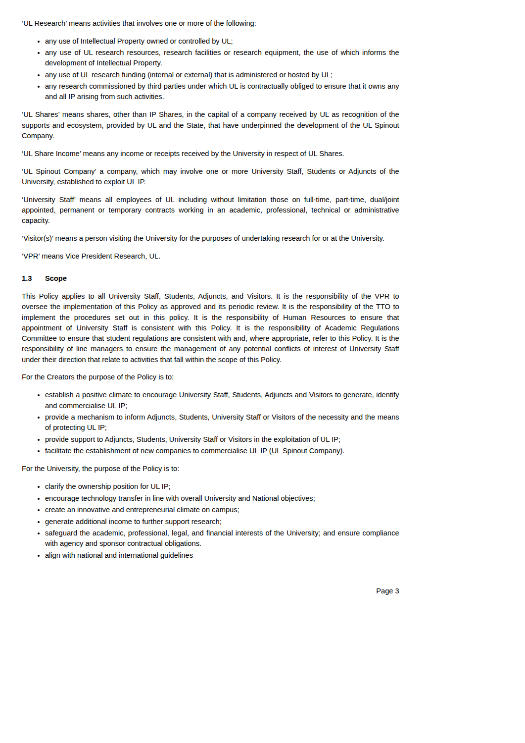‘UL Research’ means activities that involves one or more of the following:
any use of Intellectual Property owned or controlled by UL;
any use of UL research resources, research facilities or research equipment, the use of which informs the development of Intellectual Property.
any use of UL research funding (internal or external) that is administered or hosted by UL;
any research commissioned by third parties under which UL is contractually obliged to ensure that it owns any and all IP arising from such activities.
‘UL Shares’ means shares, other than IP Shares, in the capital of a company received by UL as recognition of the supports and ecosystem, provided by UL and the State, that have underpinned the development of the UL Spinout Company.
‘UL Share Income’ means any income or receipts received by the University in respect of UL Shares.
‘UL Spinout Company’ a company, which may involve one or more University Staff, Students or Adjuncts of the University, established to exploit UL IP.
‘University Staff’ means all employees of UL including without limitation those on full-time, part-time, dual/joint appointed, permanent or temporary contracts working in an academic, professional, technical or administrative capacity.
‘Visitor(s)’ means a person visiting the University for the purposes of undertaking research for or at the University.
‘VPR’ means Vice President Research, UL.
1.3 Scope
This Policy applies to all University Staff, Students, Adjuncts, and Visitors. It is the responsibility of the VPR to oversee the implementation of this Policy as approved and its periodic review. It is the responsibility of the TTO to implement the procedures set out in this policy. It is the responsibility of Human Resources to ensure that appointment of University Staff is consistent with this Policy. It is the responsibility of Academic Regulations Committee to ensure that student regulations are consistent with and, where appropriate, refer to this Policy. It is the responsibility of line managers to ensure the management of any potential conflicts of interest of University Staff under their direction that relate to activities that fall within the scope of this Policy.
For the Creators the purpose of the Policy is to:
establish a positive climate to encourage University Staff, Students, Adjuncts and Visitors to generate, identify and commercialise UL IP;
provide a mechanism to inform Adjuncts, Students, University Staff or Visitors of the necessity and the means of protecting UL IP;
provide support to Adjuncts, Students, University Staff or Visitors in the exploitation of UL IP;
facilitate the establishment of new companies to commercialise UL IP (UL Spinout Company).
For the University, the purpose of the Policy is to:
clarify the ownership position for UL IP;
encourage technology transfer in line with overall University and National objectives;
create an innovative and entrepreneurial climate on campus;
generate additional income to further support research;
safeguard the academic, professional, legal, and financial interests of the University; and ensure compliance with agency and sponsor contractual obligations.
align with national and international guidelines
Page 3